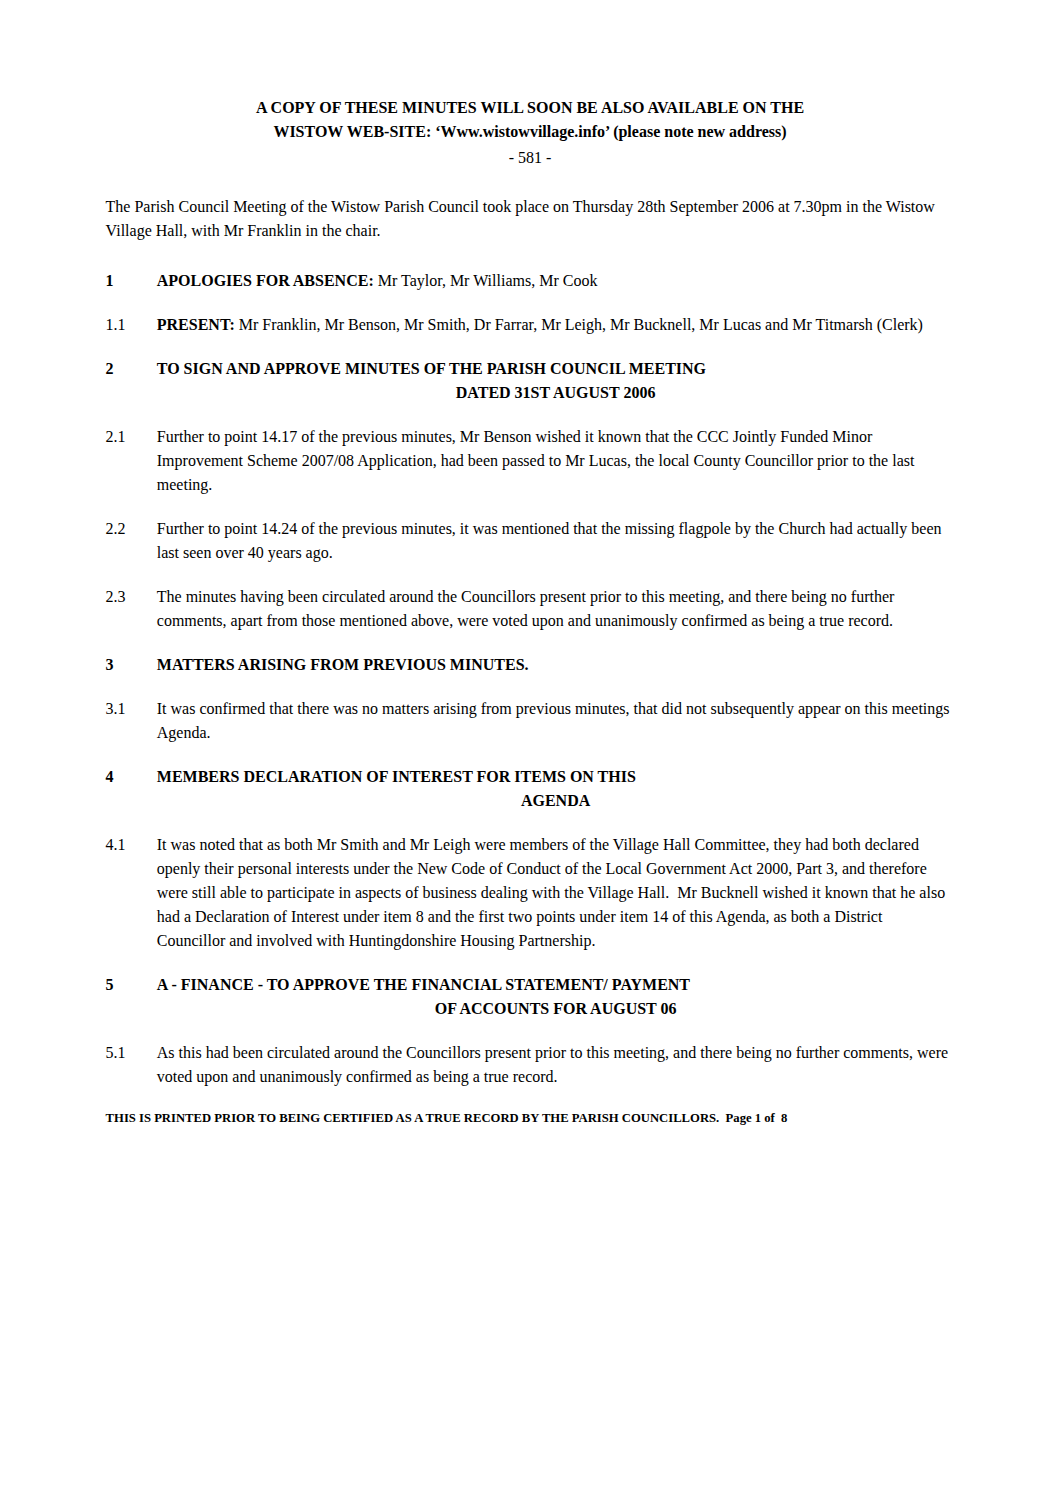A COPY OF THESE MINUTES WILL SOON BE ALSO AVAILABLE ON THE WISTOW WEB-SITE: ‘Www.wistowvillage.info’ (please note new address) - 581 -
The Parish Council Meeting of the Wistow Parish Council took place on Thursday 28th September 2006 at 7.30pm in the Wistow Village Hall, with Mr Franklin in the chair.
1
APOLOGIES FOR ABSENCE: Mr Taylor, Mr Williams, Mr Cook
1.1
PRESENT: Mr Franklin, Mr Benson, Mr Smith, Dr Farrar, Mr Leigh, Mr Bucknell, Mr Lucas and Mr Titmarsh (Clerk)
2
TO SIGN AND APPROVE MINUTES OF THE PARISH COUNCIL MEETING DATED 31ST AUGUST 2006
2.1
Further to point 14.17 of the previous minutes, Mr Benson wished it known that the CCC Jointly Funded Minor Improvement Scheme 2007/08 Application, had been passed to Mr Lucas, the local County Councillor prior to the last meeting.
2.2
Further to point 14.24 of the previous minutes, it was mentioned that the missing flagpole by the Church had actually been last seen over 40 years ago.
2.3
The minutes having been circulated around the Councillors present prior to this meeting, and there being no further comments, apart from those mentioned above, were voted upon and unanimously confirmed as being a true record.
3
MATTERS ARISING FROM PREVIOUS MINUTES.
3.1
It was confirmed that there was no matters arising from previous minutes, that did not subsequently appear on this meetings Agenda.
4
MEMBERS DECLARATION OF INTEREST FOR ITEMS ON THIS AGENDA
4.1
It was noted that as both Mr Smith and Mr Leigh were members of the Village Hall Committee, they had both declared openly their personal interests under the New Code of Conduct of the Local Government Act 2000, Part 3, and therefore were still able to participate in aspects of business dealing with the Village Hall. Mr Bucknell wished it known that he also had a Declaration of Interest under item 8 and the first two points under item 14 of this Agenda, as both a District Councillor and involved with Huntingdonshire Housing Partnership.
5
a - FINANCE - TO APPROVE THE FINANCIAL STATEMENT/ PAYMENT OF ACCOUNTS FOR AUGUST 06
5.1
As this had been circulated around the Councillors present prior to this meeting, and there being no further comments, were voted upon and unanimously confirmed as being a true record.
THIS IS PRINTED PRIOR TO BEING CERTIFIED AS A TRUE RECORD BY THE PARISH COUNCILLORS. Page 1 of 8